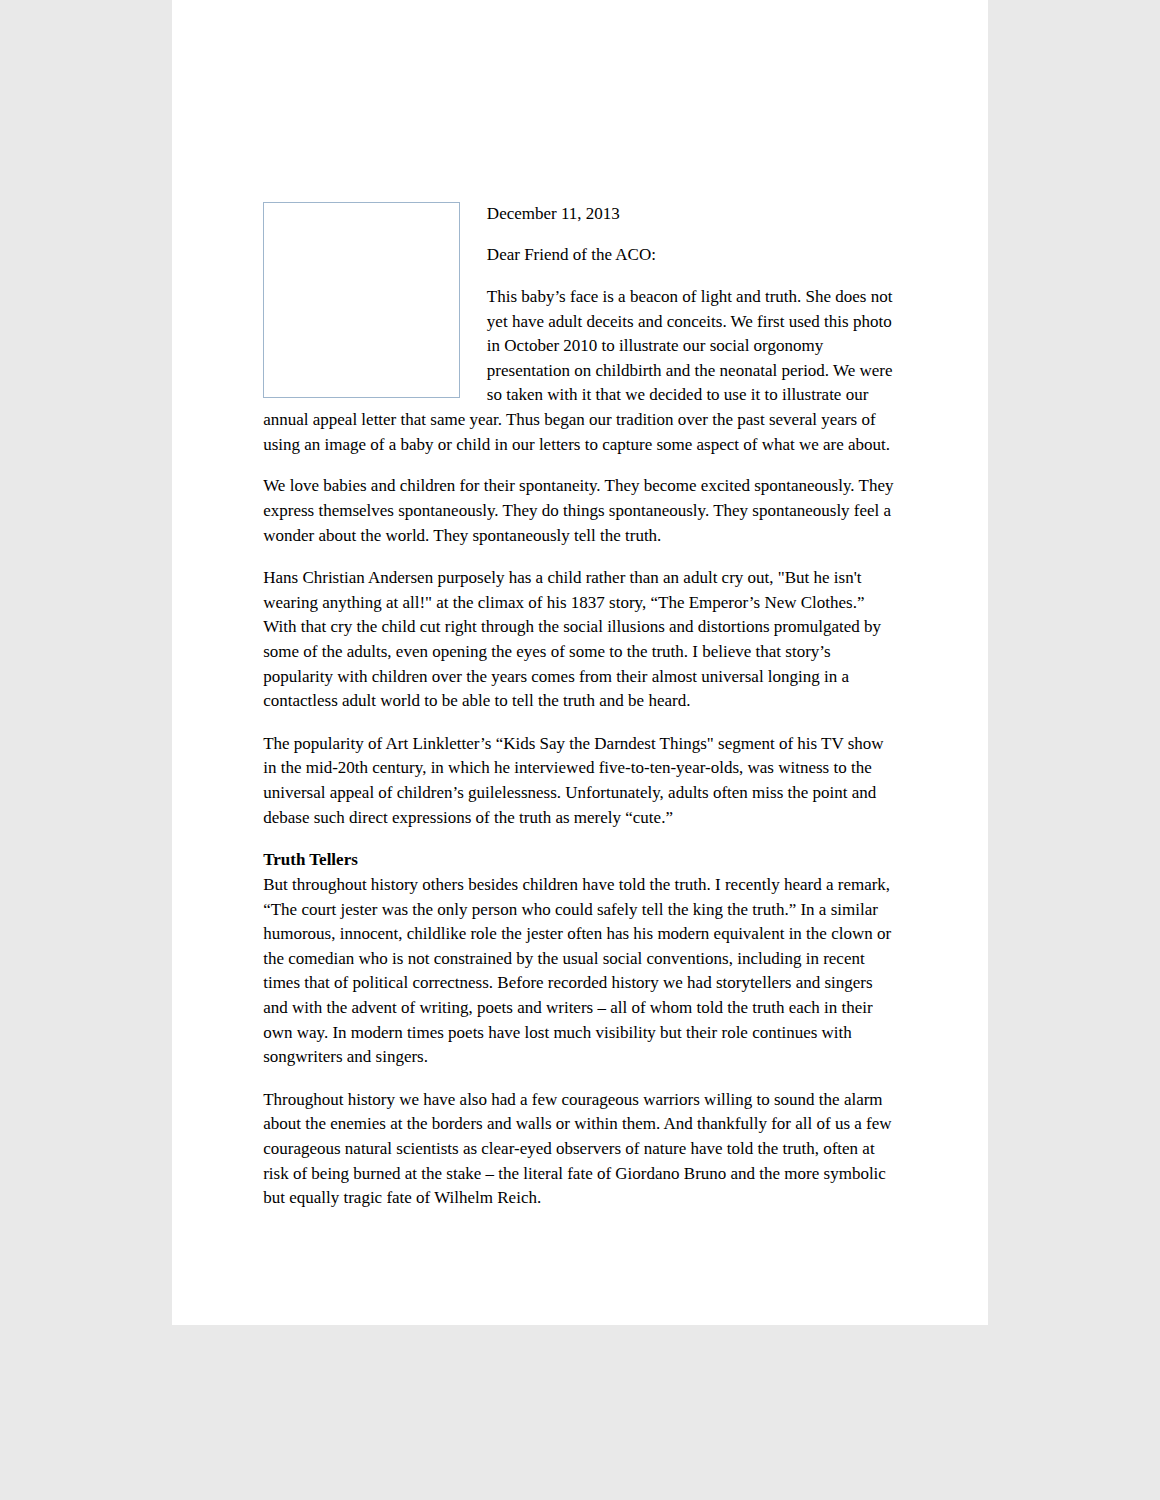December 11, 2013
Dear Friend of the ACO:
This baby’s face is a beacon of light and truth. She does not yet have adult deceits and conceits. We first used this photo in October 2010 to illustrate our social orgonomy presentation on childbirth and the neonatal period. We were so taken with it that we decided to use it to illustrate our annual appeal letter that same year. Thus began our tradition over the past several years of using an image of a baby or child in our letters to capture some aspect of what we are about.
We love babies and children for their spontaneity. They become excited spontaneously. They express themselves spontaneously. They do things spontaneously. They spontaneously feel a wonder about the world. They spontaneously tell the truth.
Hans Christian Andersen purposely has a child rather than an adult cry out, "But he isn't wearing anything at all!" at the climax of his 1837 story, “The Emperor’s New Clothes.” With that cry the child cut right through the social illusions and distortions promulgated by some of the adults, even opening the eyes of some to the truth. I believe that story’s popularity with children over the years comes from their almost universal longing in a contactless adult world to be able to tell the truth and be heard.
The popularity of Art Linkletter’s “Kids Say the Darndest Things" segment of his TV show in the mid-20th century, in which he interviewed five-to-ten-year-olds, was witness to the universal appeal of children’s guilelessness. Unfortunately, adults often miss the point and debase such direct expressions of the truth as merely “cute.”
Truth Tellers
But throughout history others besides children have told the truth. I recently heard a remark, “The court jester was the only person who could safely tell the king the truth.” In a similar humorous, innocent, childlike role the jester often has his modern equivalent in the clown or the comedian who is not constrained by the usual social conventions, including in recent times that of political correctness. Before recorded history we had storytellers and singers and with the advent of writing, poets and writers – all of whom told the truth each in their own way. In modern times poets have lost much visibility but their role continues with songwriters and singers.
Throughout history we have also had a few courageous warriors willing to sound the alarm about the enemies at the borders and walls or within them. And thankfully for all of us a few courageous natural scientists as clear-eyed observers of nature have told the truth, often at risk of being burned at the stake – the literal fate of Giordano Bruno and the more symbolic but equally tragic fate of Wilhelm Reich.